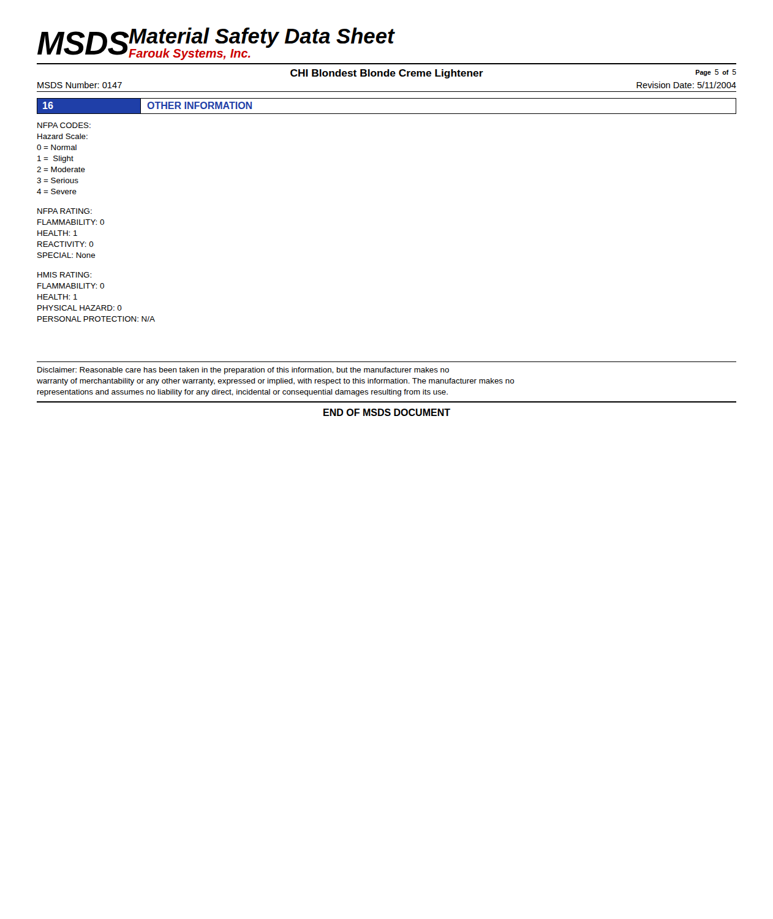MSDS Material Safety Data Sheet
Farouk Systems, Inc.
CHI Blondest Blonde Creme Lightener
Page 5 of 5
MSDS Number: 0147
Revision Date: 5/11/2004
16
OTHER INFORMATION
NFPA CODES:
Hazard Scale:
0 = Normal
1 = Slight
2 = Moderate
3 = Serious
4 = Severe
NFPA RATING:
FLAMMABILITY: 0
HEALTH: 1
REACTIVITY: 0
SPECIAL: None
HMIS RATING:
FLAMMABILITY: 0
HEALTH: 1
PHYSICAL HAZARD: 0
PERSONAL PROTECTION: N/A
Disclaimer: Reasonable care has been taken in the preparation of this information, but the manufacturer makes no
warranty of merchantability or any other warranty, expressed or implied, with respect to this information. The manufacturer makes no
representations and assumes no liability for any direct, incidental or consequential damages resulting from its use.
END OF MSDS DOCUMENT